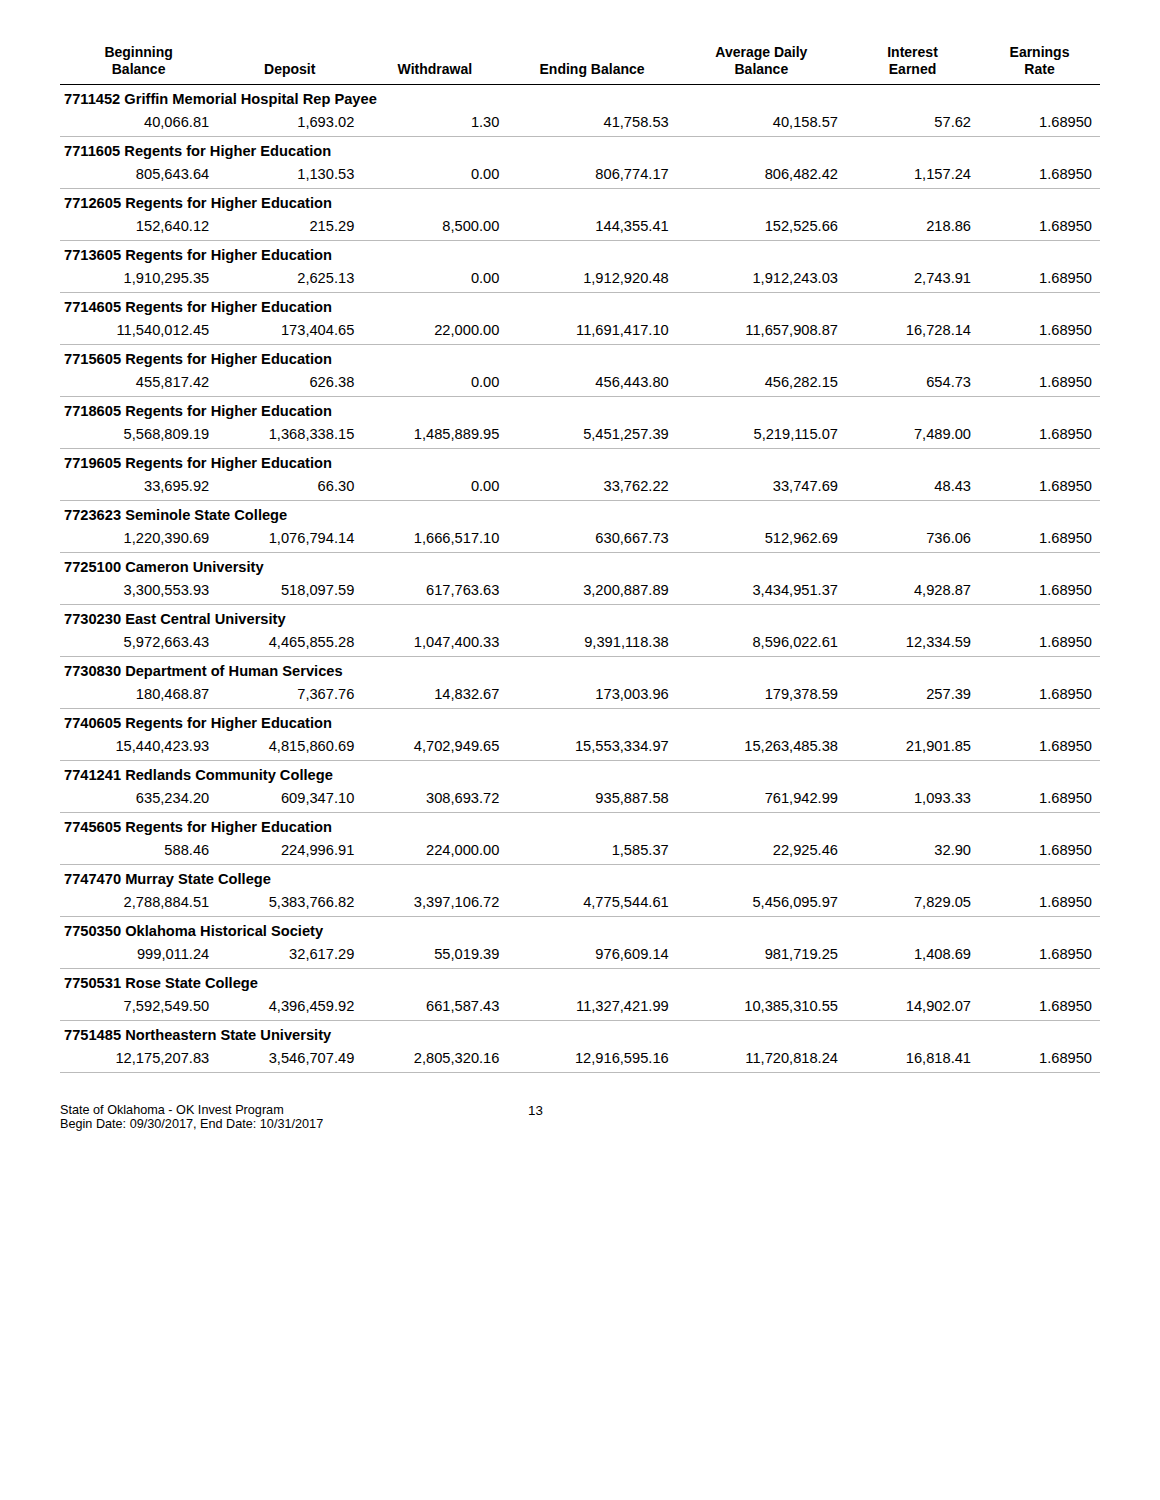| Beginning Balance | Deposit | Withdrawal | Ending Balance | Average Daily Balance | Interest Earned | Earnings Rate |
| --- | --- | --- | --- | --- | --- | --- |
| 7711452 Griffin Memorial Hospital Rep Payee |
| 40,066.81 | 1,693.02 | 1.30 | 41,758.53 | 40,158.57 | 57.62 | 1.68950 |
| 7711605 Regents for Higher Education |
| 805,643.64 | 1,130.53 | 0.00 | 806,774.17 | 806,482.42 | 1,157.24 | 1.68950 |
| 7712605 Regents for Higher Education |
| 152,640.12 | 215.29 | 8,500.00 | 144,355.41 | 152,525.66 | 218.86 | 1.68950 |
| 7713605 Regents for Higher Education |
| 1,910,295.35 | 2,625.13 | 0.00 | 1,912,920.48 | 1,912,243.03 | 2,743.91 | 1.68950 |
| 7714605 Regents for Higher Education |
| 11,540,012.45 | 173,404.65 | 22,000.00 | 11,691,417.10 | 11,657,908.87 | 16,728.14 | 1.68950 |
| 7715605 Regents for Higher Education |
| 455,817.42 | 626.38 | 0.00 | 456,443.80 | 456,282.15 | 654.73 | 1.68950 |
| 7718605 Regents for Higher Education |
| 5,568,809.19 | 1,368,338.15 | 1,485,889.95 | 5,451,257.39 | 5,219,115.07 | 7,489.00 | 1.68950 |
| 7719605 Regents for Higher Education |
| 33,695.92 | 66.30 | 0.00 | 33,762.22 | 33,747.69 | 48.43 | 1.68950 |
| 7723623 Seminole State College |
| 1,220,390.69 | 1,076,794.14 | 1,666,517.10 | 630,667.73 | 512,962.69 | 736.06 | 1.68950 |
| 7725100 Cameron University |
| 3,300,553.93 | 518,097.59 | 617,763.63 | 3,200,887.89 | 3,434,951.37 | 4,928.87 | 1.68950 |
| 7730230 East Central University |
| 5,972,663.43 | 4,465,855.28 | 1,047,400.33 | 9,391,118.38 | 8,596,022.61 | 12,334.59 | 1.68950 |
| 7730830 Department of Human Services |
| 180,468.87 | 7,367.76 | 14,832.67 | 173,003.96 | 179,378.59 | 257.39 | 1.68950 |
| 7740605 Regents for Higher Education |
| 15,440,423.93 | 4,815,860.69 | 4,702,949.65 | 15,553,334.97 | 15,263,485.38 | 21,901.85 | 1.68950 |
| 7741241 Redlands Community College |
| 635,234.20 | 609,347.10 | 308,693.72 | 935,887.58 | 761,942.99 | 1,093.33 | 1.68950 |
| 7745605 Regents for Higher Education |
| 588.46 | 224,996.91 | 224,000.00 | 1,585.37 | 22,925.46 | 32.90 | 1.68950 |
| 7747470 Murray State College |
| 2,788,884.51 | 5,383,766.82 | 3,397,106.72 | 4,775,544.61 | 5,456,095.97 | 7,829.05 | 1.68950 |
| 7750350 Oklahoma Historical Society |
| 999,011.24 | 32,617.29 | 55,019.39 | 976,609.14 | 981,719.25 | 1,408.69 | 1.68950 |
| 7750531 Rose State College |
| 7,592,549.50 | 4,396,459.92 | 661,587.43 | 11,327,421.99 | 10,385,310.55 | 14,902.07 | 1.68950 |
| 7751485 Northeastern State University |
| 12,175,207.83 | 3,546,707.49 | 2,805,320.16 | 12,916,595.16 | 11,720,818.24 | 16,818.41 | 1.68950 |
State of Oklahoma - OK Invest Program
Begin Date: 09/30/2017, End Date: 10/31/2017 13